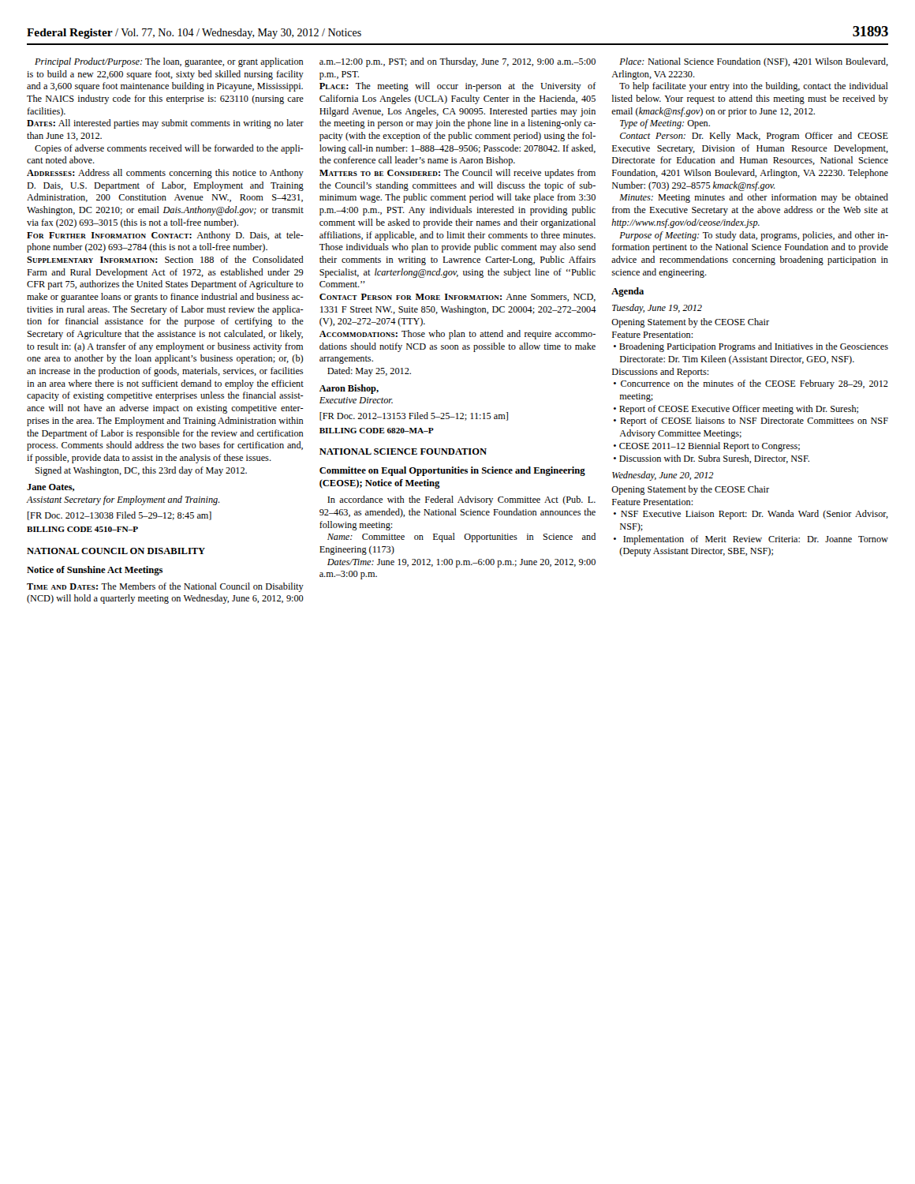Federal Register / Vol. 77, No. 104 / Wednesday, May 30, 2012 / Notices
31893
Principal Product/Purpose: The loan, guarantee, or grant application is to build a new 22,600 square foot, sixty bed skilled nursing facility and a 3,600 square foot maintenance building in Picayune, Mississippi. The NAICS industry code for this enterprise is: 623110 (nursing care facilities).
Dates: All interested parties may submit comments in writing no later than June 13, 2012.
Copies of adverse comments received will be forwarded to the applicant noted above.
Addresses: Address all comments concerning this notice to Anthony D. Dais, U.S. Department of Labor, Employment and Training Administration, 200 Constitution Avenue NW., Room S–4231, Washington, DC 20210; or email Dais.Anthony@dol.gov; or transmit via fax (202) 693–3015 (this is not a toll-free number).
For Further Information Contact: Anthony D. Dais, at telephone number (202) 693–2784 (this is not a toll-free number).
Supplementary Information: Section 188 of the Consolidated Farm and Rural Development Act of 1972, as established under 29 CFR part 75, authorizes the United States Department of Agriculture to make or guarantee loans or grants to finance industrial and business activities in rural areas. The Secretary of Labor must review the application for financial assistance for the purpose of certifying to the Secretary of Agriculture that the assistance is not calculated, or likely, to result in: (a) A transfer of any employment or business activity from one area to another by the loan applicant’s business operation; or, (b) an increase in the production of goods, materials, services, or facilities in an area where there is not sufficient demand to employ the efficient capacity of existing competitive enterprises unless the financial assistance will not have an adverse impact on existing competitive enterprises in the area. The Employment and Training Administration within the Department of Labor is responsible for the review and certification process. Comments should address the two bases for certification and, if possible, provide data to assist in the analysis of these issues.
Signed at Washington, DC, this 23rd day of May 2012.
Jane Oates,
Assistant Secretary for Employment and Training.
[FR Doc. 2012–13038 Filed 5–29–12; 8:45 am]
BILLING CODE 4510–FN–P
National Council on Disability
Notice of Sunshine Act Meetings
Time and Dates: The Members of the National Council on Disability (NCD) will hold a quarterly meeting on Wednesday, June 6, 2012, 9:00 a.m.–12:00 p.m., PST; and on Thursday, June 7, 2012, 9:00 a.m.–5:00 p.m., PST.
Place: The meeting will occur in-person at the University of California Los Angeles (UCLA) Faculty Center in the Hacienda, 405 Hilgard Avenue, Los Angeles, CA 90095. Interested parties may join the meeting in person or may join the phone line in a listening-only capacity (with the exception of the public comment period) using the following call-in number: 1–888–428–9506; Passcode: 2078042. If asked, the conference call leader’s name is Aaron Bishop.
Matters to be Considered: The Council will receive updates from the Council’s standing committees and will discuss the topic of subminimum wage. The public comment period will take place from 3:30 p.m.–4:00 p.m., PST. Any individuals interested in providing public comment will be asked to provide their names and their organizational affiliations, if applicable, and to limit their comments to three minutes. Those individuals who plan to provide public comment may also send their comments in writing to Lawrence Carter-Long, Public Affairs Specialist, at lcarterlong@ncd.gov, using the subject line of ‘‘Public Comment.’’
Contact Person for More Information: Anne Sommers, NCD, 1331 F Street NW., Suite 850, Washington, DC 20004; 202–272–2004 (V), 202–272–2074 (TTY).
Accommodations: Those who plan to attend and require accommodations should notify NCD as soon as possible to allow time to make arrangements.
Dated: May 25, 2012.
Aaron Bishop,
Executive Director.
[FR Doc. 2012–13153 Filed 5–25–12; 11:15 am]
BILLING CODE 6820–MA–P
National Science Foundation
Committee on Equal Opportunities in Science and Engineering (CEOSE); Notice of Meeting
In accordance with the Federal Advisory Committee Act (Pub. L. 92–463, as amended), the National Science Foundation announces the following meeting:
Name: Committee on Equal Opportunities in Science and Engineering (1173)
Dates/Time: June 19, 2012, 1:00 p.m.–6:00 p.m.; June 20, 2012, 9:00 a.m.–3:00 p.m.
Place: National Science Foundation (NSF), 4201 Wilson Boulevard, Arlington, VA 22230.
To help facilitate your entry into the building, contact the individual listed below. Your request to attend this meeting must be received by email (kmack@nsf.gov) on or prior to June 12, 2012.
Type of Meeting: Open.
Contact Person: Dr. Kelly Mack, Program Officer and CEOSE Executive Secretary, Division of Human Resource Development, Directorate for Education and Human Resources, National Science Foundation, 4201 Wilson Boulevard, Arlington, VA 22230. Telephone Number: (703) 292–8575 kmack@nsf.gov.
Minutes: Meeting minutes and other information may be obtained from the Executive Secretary at the above address or the Web site at http://www.nsf.gov/od/ceose/index.jsp.
Purpose of Meeting: To study data, programs, policies, and other information pertinent to the National Science Foundation and to provide advice and recommendations concerning broadening participation in science and engineering.
Agenda
Tuesday, June 19, 2012
Opening Statement by the CEOSE Chair
Feature Presentation:
Broadening Participation Programs and Initiatives in the Geosciences Directorate: Dr. Tim Kileen (Assistant Director, GEO, NSF).
Discussions and Reports:
Concurrence on the minutes of the CEOSE February 28–29, 2012 meeting;
Report of CEOSE Executive Officer meeting with Dr. Suresh;
Report of CEOSE liaisons to NSF Directorate Committees on NSF Advisory Committee Meetings;
CEOSE 2011–12 Biennial Report to Congress;
Discussion with Dr. Subra Suresh, Director, NSF.
Wednesday, June 20, 2012
Opening Statement by the CEOSE Chair
Feature Presentation:
NSF Executive Liaison Report: Dr. Wanda Ward (Senior Advisor, NSF);
Implementation of Merit Review Criteria: Dr. Joanne Tornow (Deputy Assistant Director, SBE, NSF);